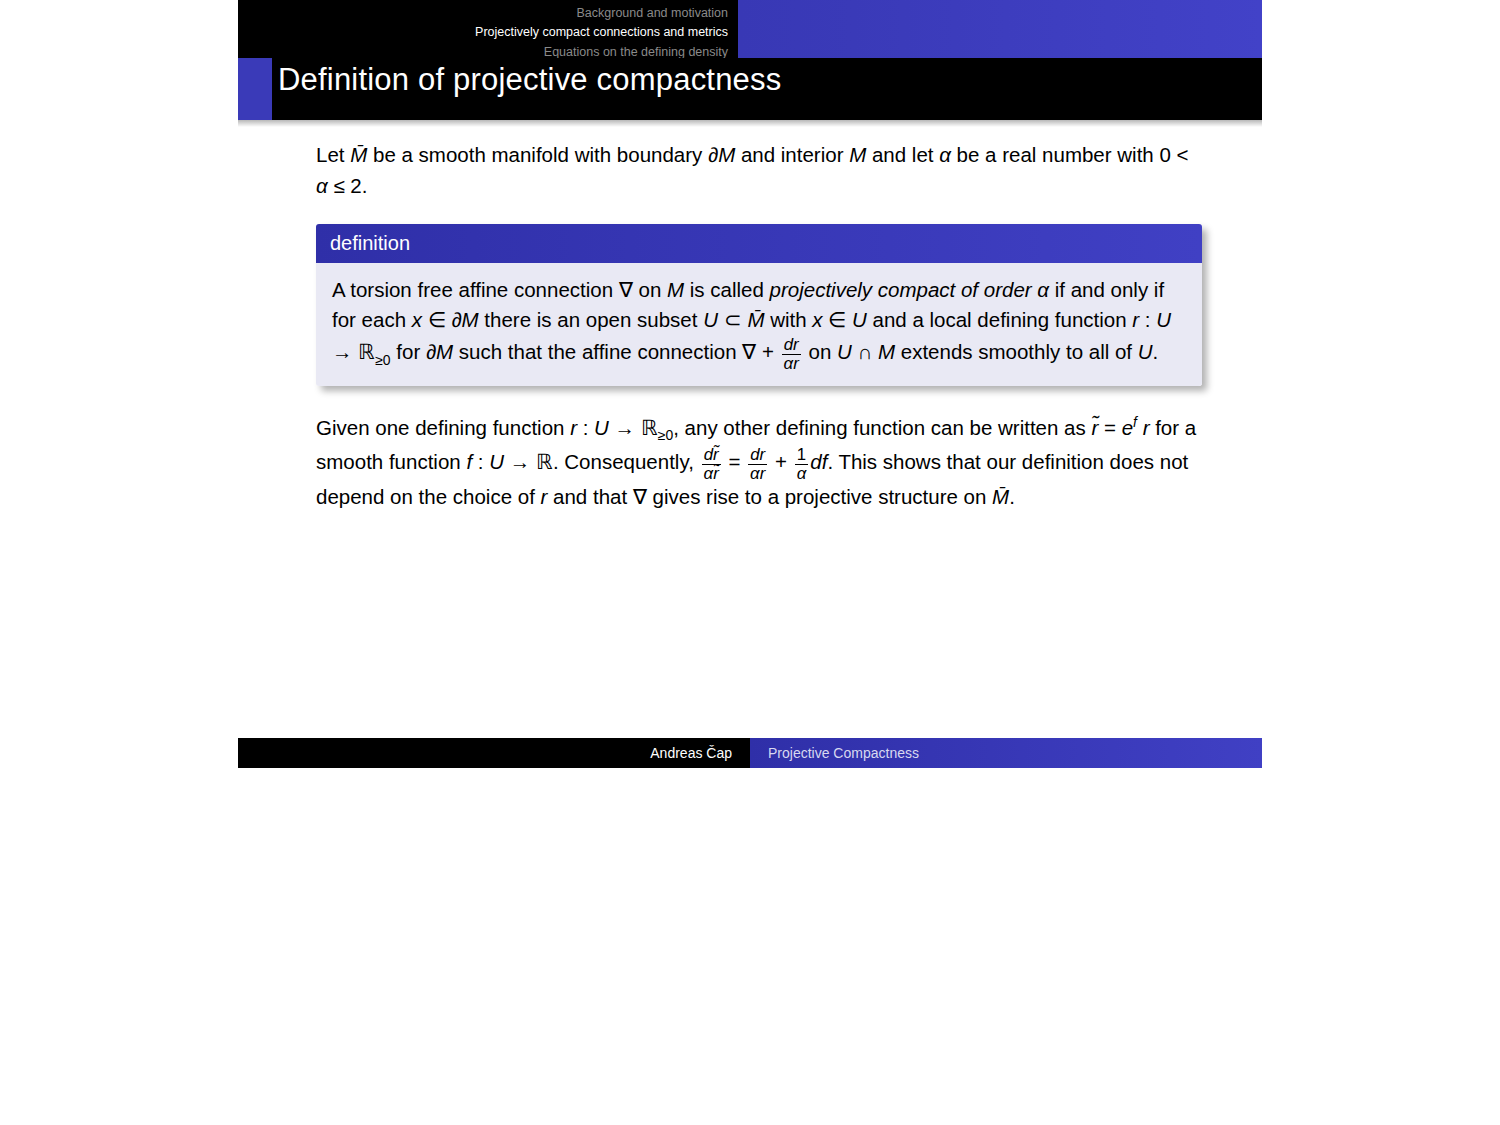Background and motivation
Projectively compact connections and metrics
Equations on the defining density
Definition of projective compactness
Let M̄ be a smooth manifold with boundary ∂M and interior M and let α be a real number with 0 < α ≤ 2.
definition
A torsion free affine connection ∇ on M is called projectively compact of order α if and only if for each x ∈ ∂M there is an open subset U ⊂ M̄ with x ∈ U and a local defining function r : U → ℝ≥0 for ∂M such that the affine connection ∇ + dr αr on U ∩ M extends smoothly to all of U.
Given one defining function r : U → ℝ≥0, any other defining function can be written as r̃ = ef r for a smooth function f : U → ℝ. Consequently, dr̃αr̃ = dr αr + 1 α df. This shows that our definition does not depend on the choice of r and that ∇ gives rise to a projective structure on M̄.
Andreas Čap
Projective Compactness